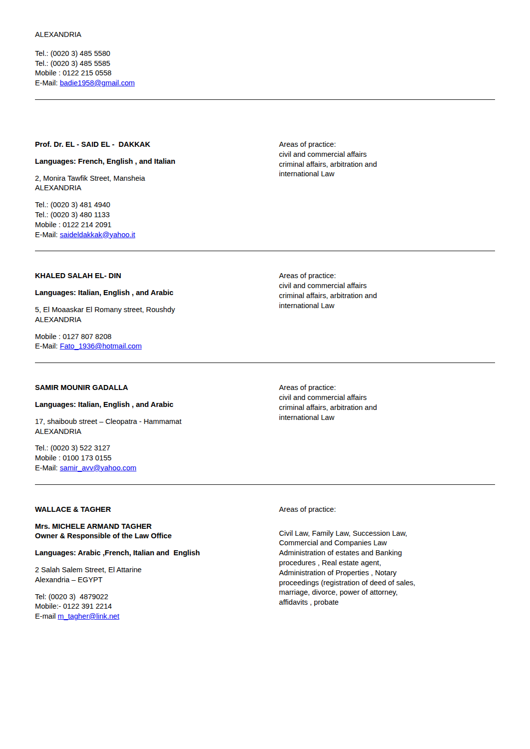ALEXANDRIA
Tel.: (0020 3) 485 5580
Tel.: (0020 3) 485 5585
Mobile : 0122 215 0558
E-Mail: badie1958@gmail.com
Prof. Dr. EL - SAID EL - DAKKAK
Languages: French, English , and Italian
2, Monira Tawfik Street, Mansheia
ALEXANDRIA
Tel.: (0020 3) 481 4940
Tel.: (0020 3) 480 1133
Mobile : 0122 214 2091
E-Mail: saideldakkak@yahoo.it
Areas of practice:
civil and commercial affairs
criminal affairs, arbitration and
international Law
KHALED SALAH EL- DIN
Languages: Italian, English , and Arabic
5, El Moaaskar El Romany street, Roushdy
ALEXANDRIA
Mobile : 0127 807 8208
E-Mail: Fato_1936@hotmail.com
Areas of practice:
civil and commercial affairs
criminal affairs, arbitration and
international Law
SAMIR MOUNIR GADALLA
Languages: Italian, English , and Arabic
17, shaiboub street – Cleopatra - Hammamat
ALEXANDRIA
Tel.: (0020 3) 522 3127
Mobile : 0100 173 0155
E-Mail: samir_avv@yahoo.com
Areas of practice:
civil and commercial affairs
criminal affairs, arbitration and
international Law
WALLACE & TAGHER
Mrs. MICHELE ARMAND TAGHER
Owner & Responsible of the Law Office
Languages: Arabic ,French, Italian and English
2 Salah Salem Street, El Attarine
Alexandria – EGYPT
Tel: (0020 3) 4879022
Mobile:- 0122 391 2214
E-mail m_tagher@link.net
Areas of practice:
Civil Law, Family Law, Succession Law,
Commercial and Companies Law
Administration of estates and Banking
procedures , Real estate agent,
Administration of Properties , Notary
proceedings (registration of deed of sales,
marriage, divorce, power of attorney,
affidavits , probate